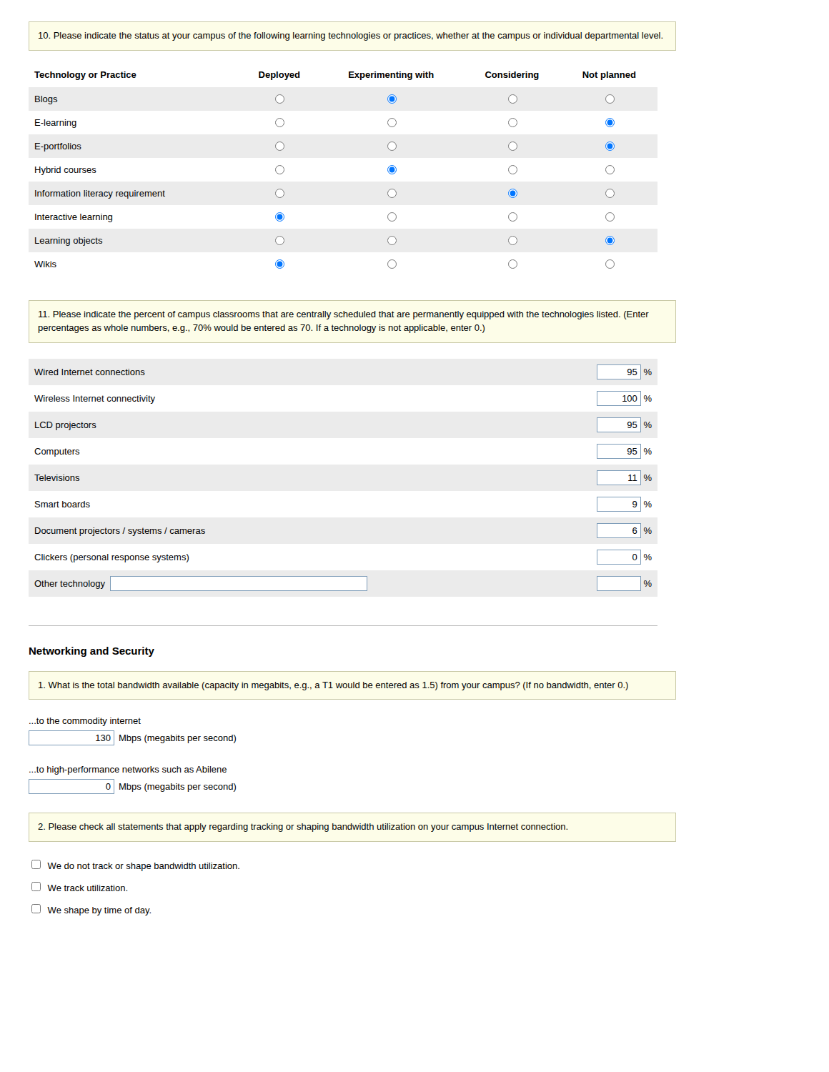10. Please indicate the status at your campus of the following learning technologies or practices, whether at the campus or individual departmental level.
| Technology or Practice | Deployed | Experimenting with | Considering | Not planned |
| --- | --- | --- | --- | --- |
| Blogs | | | | |
| E-learning | | | | |
| E-portfolios | | | | |
| Hybrid courses | | | | |
| Information literacy requirement | | | | |
| Interactive learning | | | | |
| Learning objects | | | | |
| Wikis | | | | |
11. Please indicate the percent of campus classrooms that are centrally scheduled that are permanently equipped with the technologies listed. (Enter percentages as whole numbers, e.g., 70% would be entered as 70. If a technology is not applicable, enter 0.)
| Wired Internet connections | % |
| Wireless Internet connectivity | % |
| LCD projectors | % |
| Computers | % |
| Televisions | % |
| Smart boards | % |
| Document projectors / systems / cameras | % |
| Clickers (personal response systems) | % |
| Other technology | % |
Networking and Security
1. What is the total bandwidth available (capacity in megabits, e.g., a T1 would be entered as 1.5) from your campus? (If no bandwidth, enter 0.)
...to the commodity internet
Mbps (megabits per second)
...to high-performance networks such as Abilene
Mbps (megabits per second)
2. Please check all statements that apply regarding tracking or shaping bandwidth utilization on your campus Internet connection.
We do not track or shape bandwidth utilization.
We track utilization.
We shape by time of day.